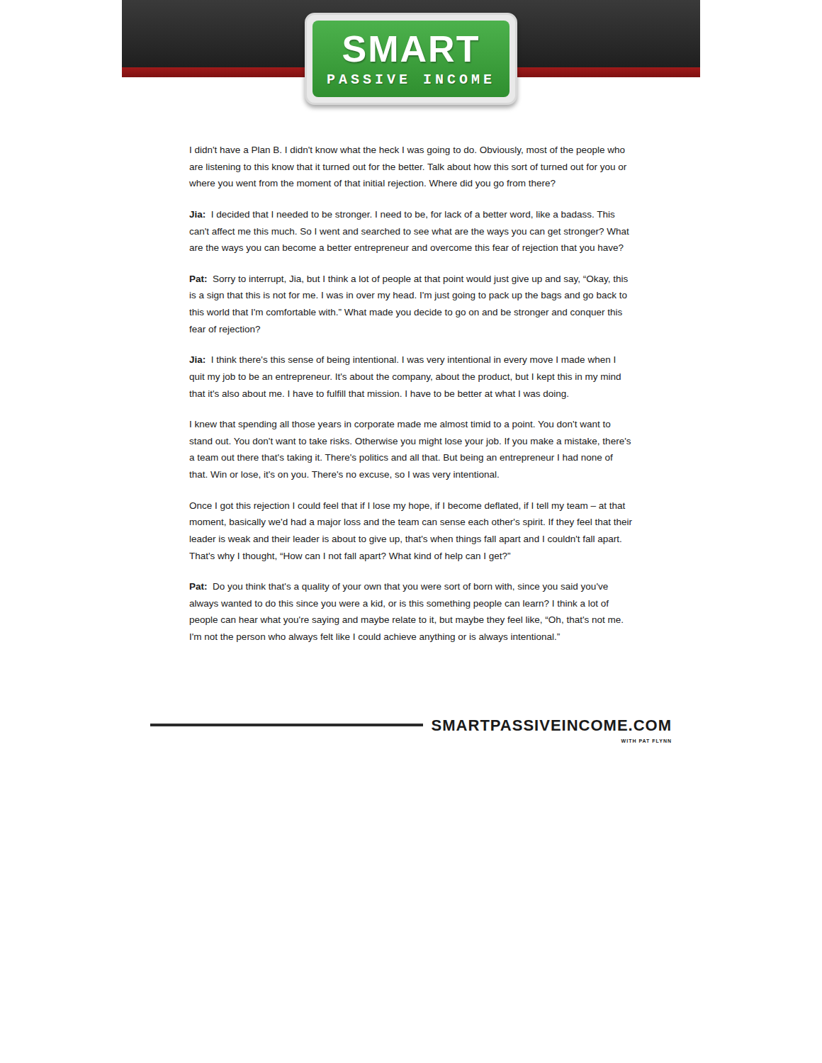SMART
PASSIVE INCOME
I didn't have a Plan B. I didn't know what the heck I was going to do. Obviously, most of the people who are listening to this know that it turned out for the better. Talk about how this sort of turned out for you or where you went from the moment of that initial rejection. Where did you go from there?
Jia: I decided that I needed to be stronger. I need to be, for lack of a better word, like a badass. This can't affect me this much. So I went and searched to see what are the ways you can get stronger? What are the ways you can become a better entrepreneur and overcome this fear of rejection that you have?
Pat: Sorry to interrupt, Jia, but I think a lot of people at that point would just give up and say, “Okay, this is a sign that this is not for me. I was in over my head. I'm just going to pack up the bags and go back to this world that I'm comfortable with.” What made you decide to go on and be stronger and conquer this fear of rejection?
Jia: I think there's this sense of being intentional. I was very intentional in every move I made when I quit my job to be an entrepreneur. It's about the company, about the product, but I kept this in my mind that it's also about me. I have to fulfill that mission. I have to be better at what I was doing.
I knew that spending all those years in corporate made me almost timid to a point. You don't want to stand out. You don't want to take risks. Otherwise you might lose your job. If you make a mistake, there's a team out there that's taking it. There's politics and all that. But being an entrepreneur I had none of that. Win or lose, it's on you. There's no excuse, so I was very intentional.
Once I got this rejection I could feel that if I lose my hope, if I become deflated, if I tell my team – at that moment, basically we'd had a major loss and the team can sense each other's spirit. If they feel that their leader is weak and their leader is about to give up, that's when things fall apart and I couldn't fall apart. That's why I thought, “How can I not fall apart? What kind of help can I get?”
Pat: Do you think that's a quality of your own that you were sort of born with, since you said you've always wanted to do this since you were a kid, or is this something people can learn? I think a lot of people can hear what you're saying and maybe relate to it, but maybe they feel like, “Oh, that's not me. I'm not the person who always felt like I could achieve anything or is always intentional.”
SMARTPASSIVEINCOME.COM
WITH PAT FLYNN